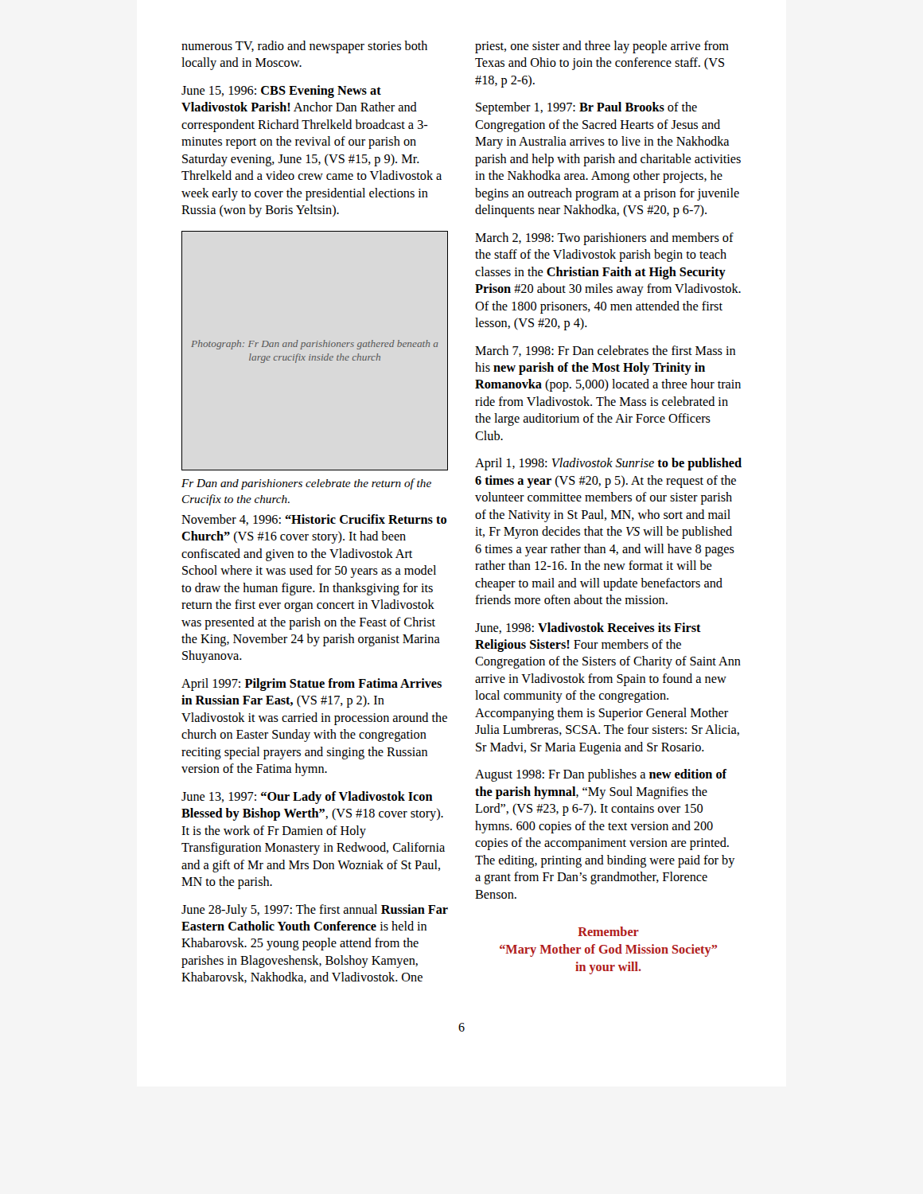numerous TV, radio and newspaper stories both locally and in Moscow.
June 15, 1996: CBS Evening News at Vladivostok Parish! Anchor Dan Rather and correspondent Richard Threlkeld broadcast a 3-minutes report on the revival of our parish on Saturday evening, June 15, (VS #15, p 9). Mr. Threlkeld and a video crew came to Vladivostok a week early to cover the presidential elections in Russia (won by Boris Yeltsin).
Photograph: Fr Dan and parishioners gathered beneath a large crucifix inside the church
Fr Dan and parishioners celebrate the return of the Crucifix to the church.
November 4, 1996: “Historic Crucifix Returns to Church” (VS #16 cover story). It had been confiscated and given to the Vladivostok Art School where it was used for 50 years as a model to draw the human figure. In thanksgiving for its return the first ever organ concert in Vladivostok was presented at the parish on the Feast of Christ the King, November 24 by parish organist Marina Shuyanova.
April 1997: Pilgrim Statue from Fatima Arrives in Russian Far East, (VS #17, p 2). In Vladivostok it was carried in procession around the church on Easter Sunday with the congregation reciting special prayers and singing the Russian version of the Fatima hymn.
June 13, 1997: “Our Lady of Vladivostok Icon Blessed by Bishop Werth”, (VS #18 cover story). It is the work of Fr Damien of Holy Transfiguration Monastery in Redwood, California and a gift of Mr and Mrs Don Wozniak of St Paul, MN to the parish.
June 28-July 5, 1997: The first annual Russian Far Eastern Catholic Youth Conference is held in Khabarovsk. 25 young people attend from the parishes in Blagoveshensk, Bolshoy Kamyen, Khabarovsk, Nakhodka, and Vladivostok. One priest, one sister and three lay people arrive from Texas and Ohio to join the conference staff. (VS #18, p 2-6).
September 1, 1997: Br Paul Brooks of the Congregation of the Sacred Hearts of Jesus and Mary in Australia arrives to live in the Nakhodka parish and help with parish and charitable activities in the Nakhodka area. Among other projects, he begins an outreach program at a prison for juvenile delinquents near Nakhodka, (VS #20, p 6-7).
March 2, 1998: Two parishioners and members of the staff of the Vladivostok parish begin to teach classes in the Christian Faith at High Security Prison #20 about 30 miles away from Vladivostok. Of the 1800 prisoners, 40 men attended the first lesson, (VS #20, p 4).
March 7, 1998: Fr Dan celebrates the first Mass in his new parish of the Most Holy Trinity in Romanovka (pop. 5,000) located a three hour train ride from Vladivostok. The Mass is celebrated in the large auditorium of the Air Force Officers Club.
April 1, 1998: Vladivostok Sunrise to be published 6 times a year (VS #20, p 5). At the request of the volunteer committee members of our sister parish of the Nativity in St Paul, MN, who sort and mail it, Fr Myron decides that the VS will be published 6 times a year rather than 4, and will have 8 pages rather than 12-16. In the new format it will be cheaper to mail and will update benefactors and friends more often about the mission.
June, 1998: Vladivostok Receives its First Religious Sisters! Four members of the Congregation of the Sisters of Charity of Saint Ann arrive in Vladivostok from Spain to found a new local community of the congregation. Accompanying them is Superior General Mother Julia Lumbreras, SCSA. The four sisters: Sr Alicia, Sr Madvi, Sr Maria Eugenia and Sr Rosario.
August 1998: Fr Dan publishes a new edition of the parish hymnal, “My Soul Magnifies the Lord”, (VS #23, p 6-7). It contains over 150 hymns. 600 copies of the text version and 200 copies of the accompaniment version are printed. The editing, printing and binding were paid for by a grant from Fr Dan’s grandmother, Florence Benson.
Remember “Mary Mother of God Mission Society” in your will.
6